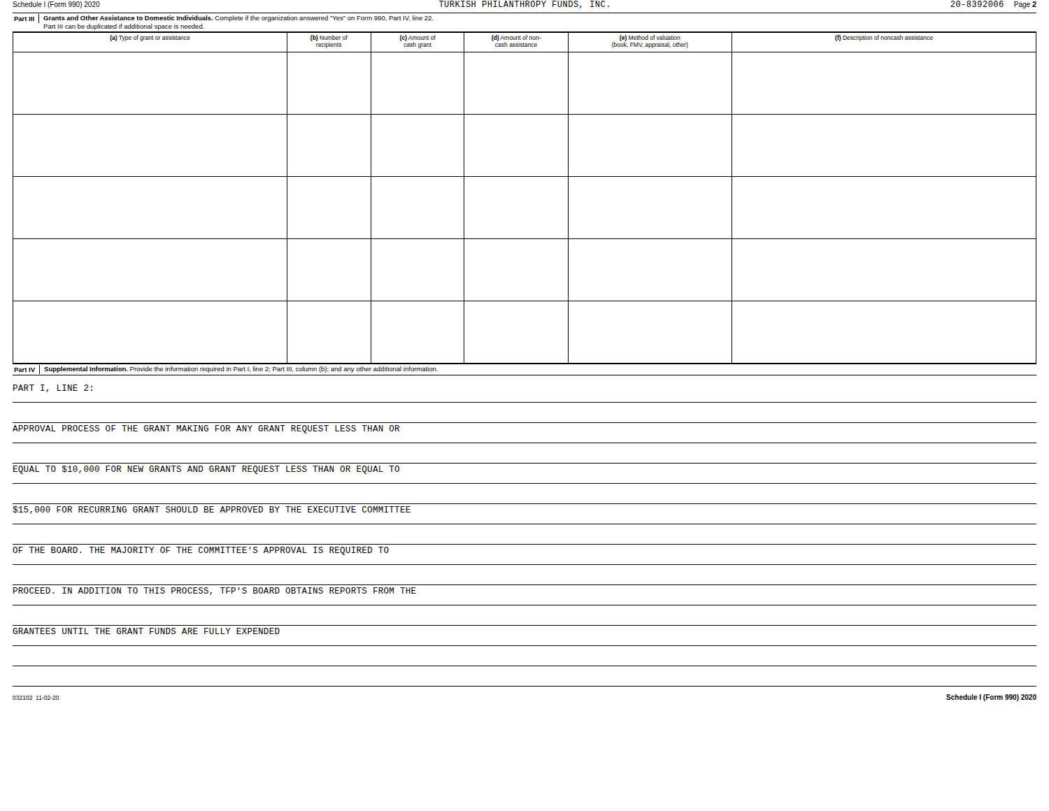Schedule I (Form 990) 2020
TURKISH PHILANTHROPY FUNDS, INC.
20-8392006Page 2
Part III
Grants and Other Assistance to Domestic Individuals. Complete if the organization answered "Yes" on Form 990, Part IV, line 22.
Part III can be duplicated if additional space is needed.
| (a) Type of grant or assistance | (b) Number of recipients | (c) Amount of cash grant | (d) Amount of non- cash assistance | (e) Method of valuation (book, FMV, appraisal, other) | (f) Description of noncash assistance |
| --- | --- | --- | --- | --- | --- |
Part IV
Supplemental Information. Provide the information required in Part I, line 2; Part III, column (b); and any other additional information.
PART I, LINE 2:
APPROVAL PROCESS OF THE GRANT MAKING FOR ANY GRANT REQUEST LESS THAN OR
EQUAL TO $10,000 FOR NEW GRANTS AND GRANT REQUEST LESS THAN OR EQUAL TO
$15,000 FOR RECURRING GRANT SHOULD BE APPROVED BY THE EXECUTIVE COMMITTEE
OF THE BOARD. THE MAJORITY OF THE COMMITTEE'S APPROVAL IS REQUIRED TO
PROCEED. IN ADDITION TO THIS PROCESS, TFP'S BOARD OBTAINS REPORTS FROM THE
GRANTEES UNTIL THE GRANT FUNDS ARE FULLY EXPENDED
032102 11-02-20
Schedule I (Form 990) 2020